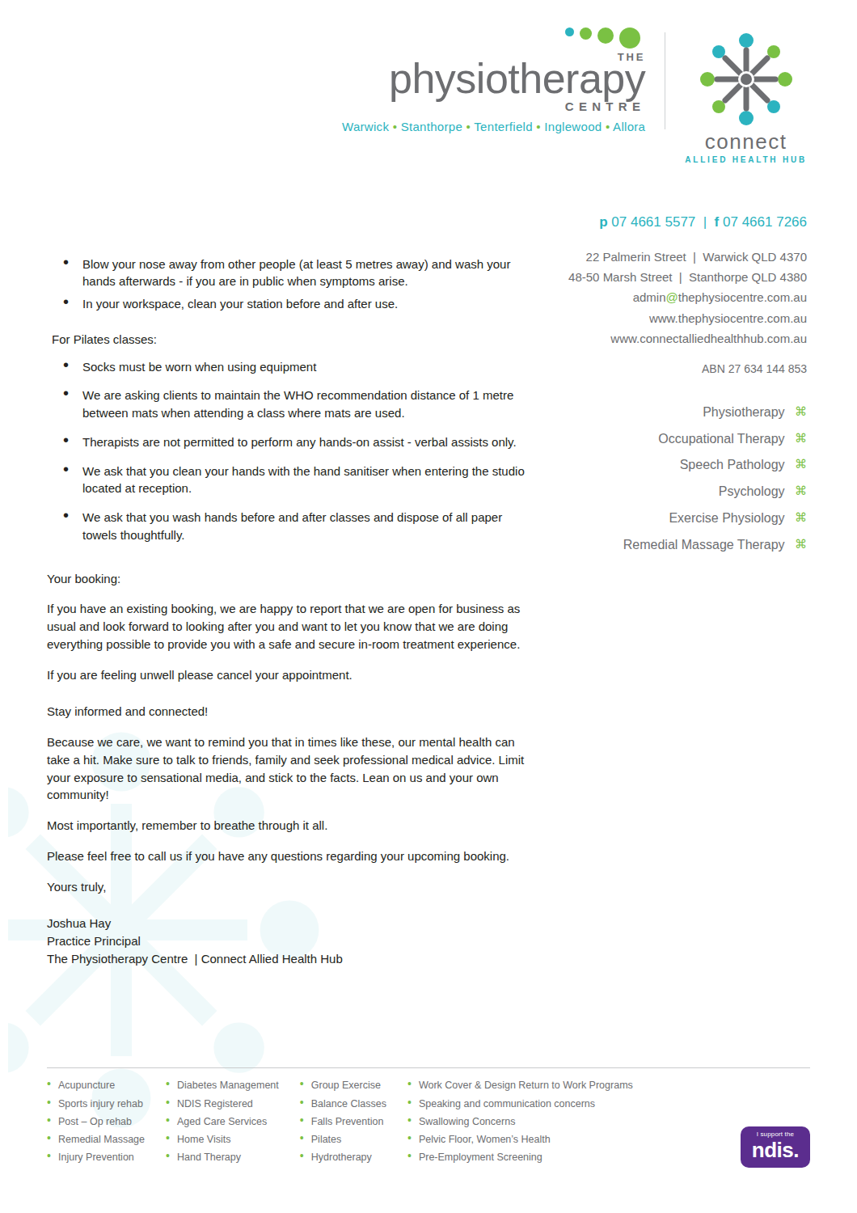THE
physiotherapy
CENTRE
Warwick • Stanthorpe • Tenterfield • Inglewood • Allora
connect
ALLIED HEALTH HUB
Blow your nose away from other people (at least 5 metres away) and wash your hands afterwards - if you are in public when symptoms arise.
In your workspace, clean your station before and after use.
For Pilates classes:
Socks must be worn when using equipment
We are asking clients to maintain the WHO recommendation distance of 1 metre between mats when attending a class where mats are used.
Therapists are not permitted to perform any hands-on assist - verbal assists only.
We ask that you clean your hands with the hand sanitiser when entering the studio located at reception.
We ask that you wash hands before and after classes and dispose of all paper towels thoughtfully.
Your booking:
If you have an existing booking, we are happy to report that we are open for business as usual and look forward to looking after you and want to let you know that we are doing everything possible to provide you with a safe and secure in-room treatment experience.
If you are feeling unwell please cancel your appointment.
Stay informed and connected!
Because we care, we want to remind you that in times like these, our mental health can take a hit. Make sure to talk to friends, family and seek professional medical advice. Limit your exposure to sensational media, and stick to the facts. Lean on us and your own community!
Most importantly, remember to breathe through it all.
Please feel free to call us if you have any questions regarding your upcoming booking.
Yours truly,
Joshua Hay
Practice Principal
The Physiotherapy Centre | Connect Allied Health Hub
p 07 4661 5577 | f 07 4661 7266
22 Palmerin Street | Warwick QLD 4370
48-50 Marsh Street | Stanthorpe QLD 4380
admin@thephysiocentre.com.au
www.thephysiocentre.com.au
www.connectalliedhealthhub.com.au
ABN 27 634 144 853
Physiotherapy ⌘
Occupational Therapy ⌘
Speech Pathology ⌘
Psychology ⌘
Exercise Physiology ⌘
Remedial Massage Therapy ⌘
Acupuncture
Sports injury rehab
Post – Op rehab
Remedial Massage
Injury Prevention
Diabetes Management
NDIS Registered
Aged Care Services
Home Visits
Hand Therapy
Group Exercise
Balance Classes
Falls Prevention
Pilates
Hydrotherapy
Work Cover & Design Return to Work Programs
Speaking and communication concerns
Swallowing Concerns
Pelvic Floor, Women’s Health
Pre-Employment Screening
I support the ndis.